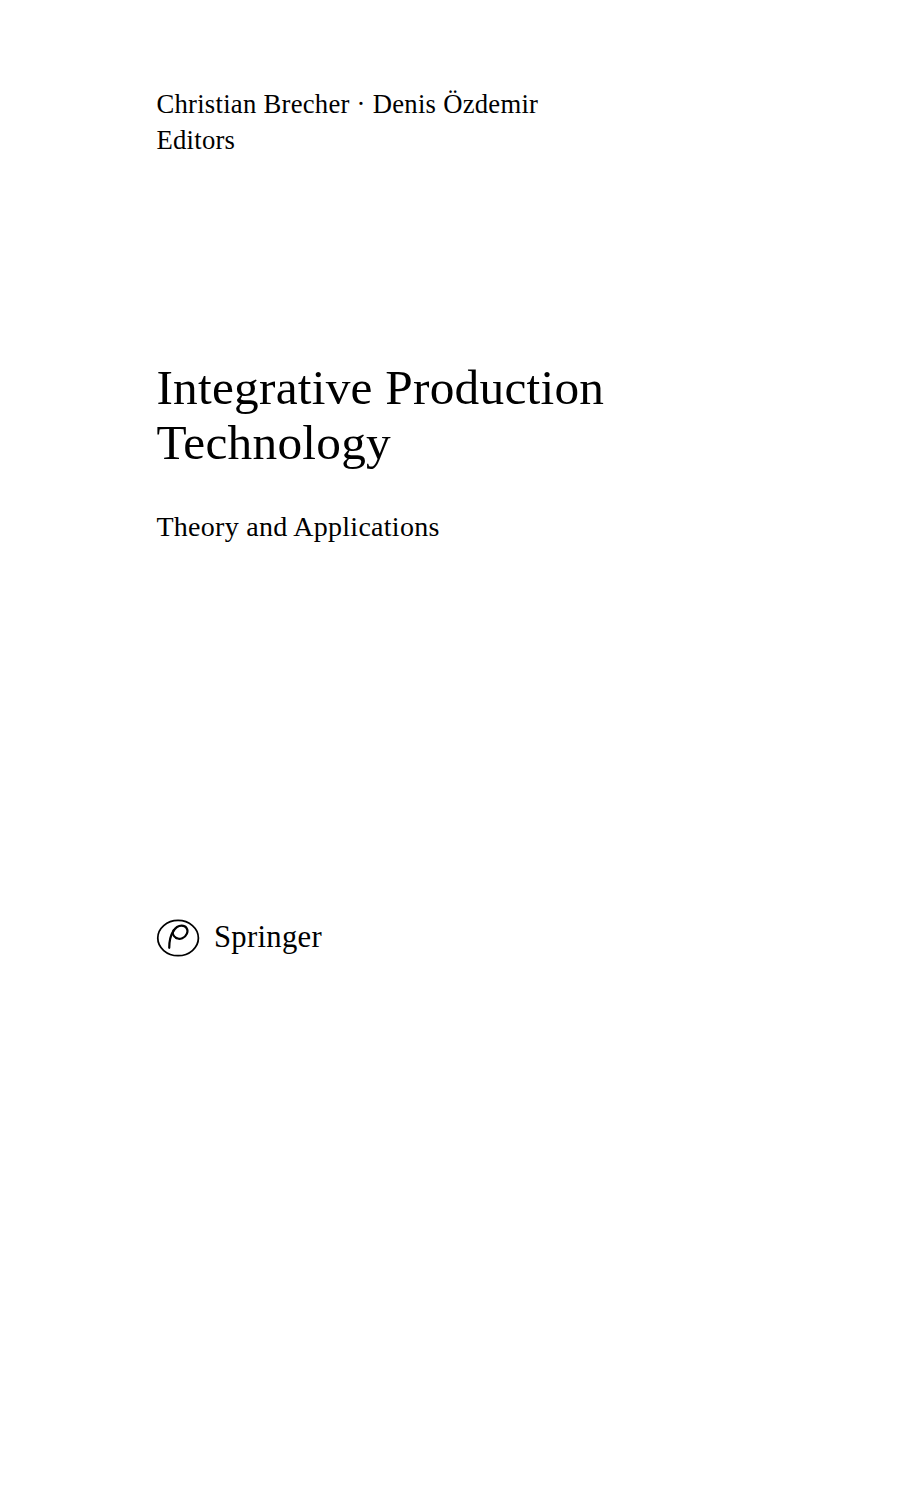Christian Brecher · Denis Özdemir Editors
Integrative Production
Technology
Theory and Applications
Springer